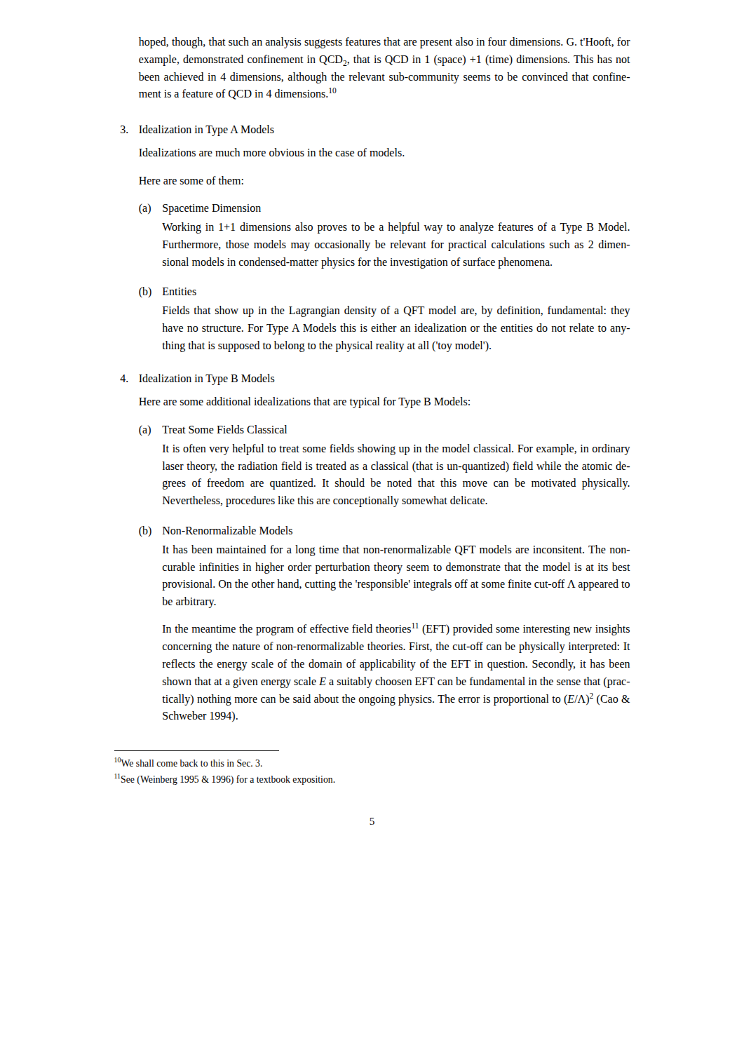hoped, though, that such an analysis suggests features that are present also in four dimensions. G. t'Hooft, for example, demonstrated confinement in QCD2, that is QCD in 1 (space) +1 (time) dimensions. This has not been achieved in 4 dimensions, although the relevant sub-community seems to be convinced that confinement is a feature of QCD in 4 dimensions.10
Idealization in Type A Models
Idealizations are much more obvious in the case of models.
Here are some of them:
Spacetime Dimension
Working in 1+1 dimensions also proves to be a helpful way to analyze features of a Type B Model. Furthermore, those models may occasionally be relevant for practical calculations such as 2 dimensional models in condensed-matter physics for the investigation of surface phenomena.
Entities
Fields that show up in the Lagrangian density of a QFT model are, by definition, fundamental: they have no structure. For Type A Models this is either an idealization or the entities do not relate to anything that is supposed to belong to the physical reality at all ('toy model').
Idealization in Type B Models
Here are some additional idealizations that are typical for Type B Models:
Treat Some Fields Classical
It is often very helpful to treat some fields showing up in the model classical. For example, in ordinary laser theory, the radiation field is treated as a classical (that is un-quantized) field while the atomic degrees of freedom are quantized. It should be noted that this move can be motivated physically. Nevertheless, procedures like this are conceptionally somewhat delicate.
Non-Renormalizable Models
It has been maintained for a long time that non-renormalizable QFT models are inconsitent. The non-curable infinities in higher order perturbation theory seem to demonstrate that the model is at its best provisional. On the other hand, cutting the 'responsible' integrals off at some finite cut-off Λ appeared to be arbitrary.
In the meantime the program of effective field theories11 (EFT) provided some interesting new insights concerning the nature of non-renormalizable theories. First, the cut-off can be physically interpreted: It reflects the energy scale of the domain of applicability of the EFT in question. Secondly, it has been shown that at a given energy scale E a suitably choosen EFT can be fundamental in the sense that (practically) nothing more can be said about the ongoing physics. The error is proportional to (E/Λ)2 (Cao & Schweber 1994).
10We shall come back to this in Sec. 3.
11See (Weinberg 1995 & 1996) for a textbook exposition.
5